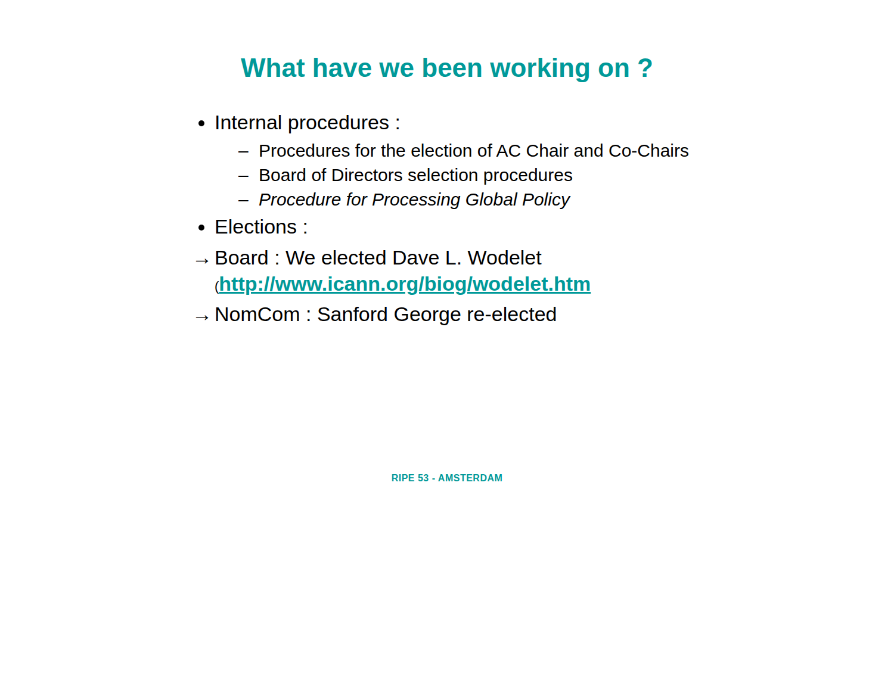What have we been working on ?
Internal procedures :
Procedures for the election of AC Chair and Co-Chairs
Board of Directors selection procedures
Procedure for Processing Global Policy
Elections :
Board : We elected Dave L. Wodelet (http://www.icann.org/biog/wodelet.htm
NomCom : Sanford George re-elected
RIPE 53 - AMSTERDAM